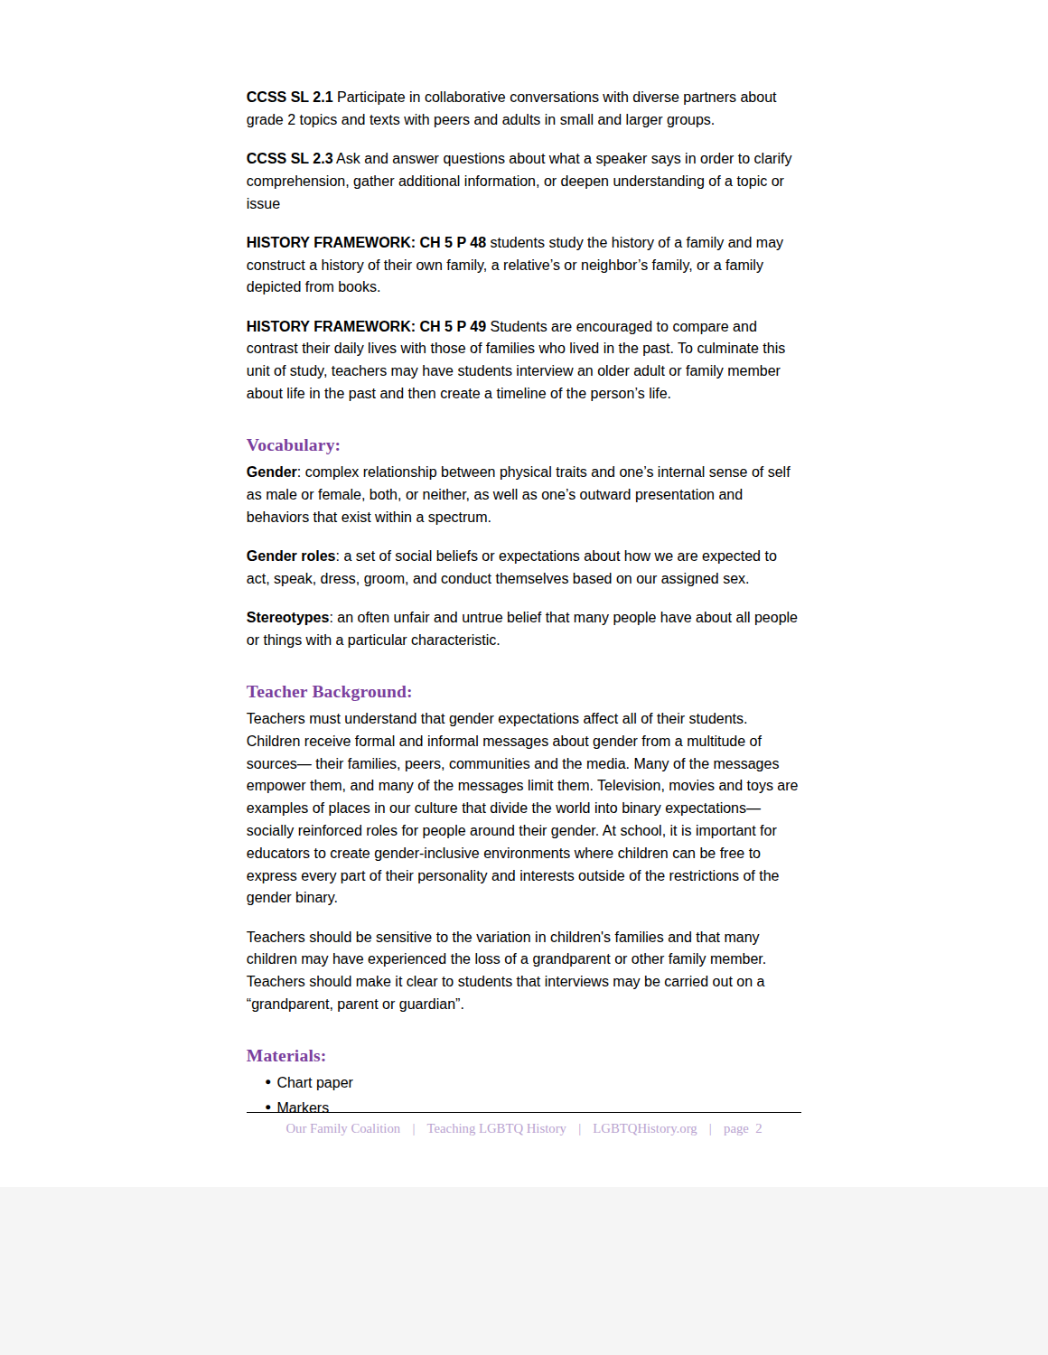CCSS SL 2.1 Participate in collaborative conversations with diverse partners about grade 2 topics and texts with peers and adults in small and larger groups.
CCSS SL 2.3 Ask and answer questions about what a speaker says in order to clarify comprehension, gather additional information, or deepen understanding of a topic or issue
HISTORY FRAMEWORK: CH 5 P 48 students study the history of a family and may construct a history of their own family, a relative’s or neighbor’s family, or a family depicted from books.
HISTORY FRAMEWORK: CH 5 P 49 Students are encouraged to compare and contrast their daily lives with those of families who lived in the past. To culminate this unit of study, teachers may have students interview an older adult or family member about life in the past and then create a timeline of the person’s life.
Vocabulary:
Gender: complex relationship between physical traits and one’s internal sense of self as male or female, both, or neither, as well as one’s outward presentation and behaviors that exist within a spectrum.
Gender roles: a set of social beliefs or expectations about how we are expected to act, speak, dress, groom, and conduct themselves based on our assigned sex.
Stereotypes: an often unfair and untrue belief that many people have about all people or things with a particular characteristic.
Teacher Background:
Teachers must understand that gender expectations affect all of their students. Children receive formal and informal messages about gender from a multitude of sources— their families, peers, communities and the media. Many of the messages empower them, and many of the messages limit them. Television, movies and toys are examples of places in our culture that divide the world into binary expectations—socially reinforced roles for people around their gender. At school, it is important for educators to create gender-inclusive environments where children can be free to express every part of their personality and interests outside of the restrictions of the gender binary.
Teachers should be sensitive to the variation in children's families and that many children may have experienced the loss of a grandparent or other family member. Teachers should make it clear to students that interviews may be carried out on a “grandparent, parent or guardian”.
Materials:
Chart paper
Markers
Our Family Coalition|Teaching LGBTQ History|LGBTQHistory.org|page 2